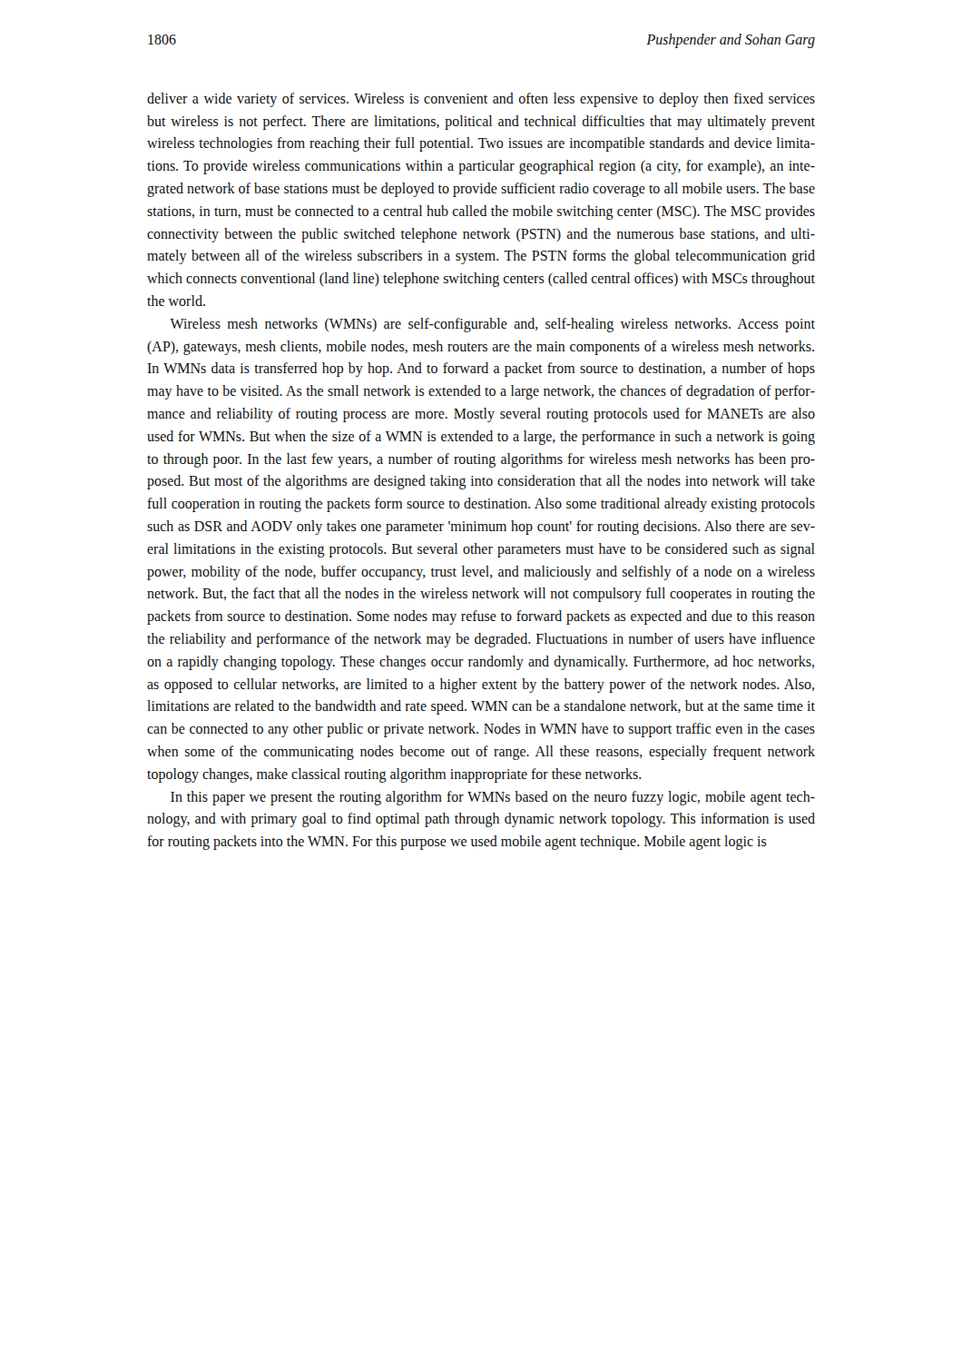1806 Pushpender and Sohan Garg
deliver a wide variety of services. Wireless is convenient and often less expensive to deploy then fixed services but wireless is not perfect. There are limitations, political and technical difficulties that may ultimately prevent wireless technologies from reaching their full potential. Two issues are incompatible standards and device limitations. To provide wireless communications within a particular geographical region (a city, for example), an integrated network of base stations must be deployed to provide sufficient radio coverage to all mobile users. The base stations, in turn, must be connected to a central hub called the mobile switching center (MSC). The MSC provides connectivity between the public switched telephone network (PSTN) and the numerous base stations, and ultimately between all of the wireless subscribers in a system. The PSTN forms the global telecommunication grid which connects conventional (land line) telephone switching centers (called central offices) with MSCs throughout the world.
Wireless mesh networks (WMNs) are self-configurable and, self-healing wireless networks. Access point (AP), gateways, mesh clients, mobile nodes, mesh routers are the main components of a wireless mesh networks. In WMNs data is transferred hop by hop. And to forward a packet from source to destination, a number of hops may have to be visited. As the small network is extended to a large network, the chances of degradation of performance and reliability of routing process are more. Mostly several routing protocols used for MANETs are also used for WMNs. But when the size of a WMN is extended to a large, the performance in such a network is going to through poor. In the last few years, a number of routing algorithms for wireless mesh networks has been proposed. But most of the algorithms are designed taking into consideration that all the nodes into network will take full cooperation in routing the packets form source to destination. Also some traditional already existing protocols such as DSR and AODV only takes one parameter 'minimum hop count' for routing decisions. Also there are several limitations in the existing protocols. But several other parameters must have to be considered such as signal power, mobility of the node, buffer occupancy, trust level, and maliciously and selfishly of a node on a wireless network. But, the fact that all the nodes in the wireless network will not compulsory full cooperates in routing the packets from source to destination. Some nodes may refuse to forward packets as expected and due to this reason the reliability and performance of the network may be degraded. Fluctuations in number of users have influence on a rapidly changing topology. These changes occur randomly and dynamically. Furthermore, ad hoc networks, as opposed to cellular networks, are limited to a higher extent by the battery power of the network nodes. Also, limitations are related to the bandwidth and rate speed. WMN can be a standalone network, but at the same time it can be connected to any other public or private network. Nodes in WMN have to support traffic even in the cases when some of the communicating nodes become out of range. All these reasons, especially frequent network topology changes, make classical routing algorithm inappropriate for these networks.
In this paper we present the routing algorithm for WMNs based on the neuro fuzzy logic, mobile agent technology, and with primary goal to find optimal path through dynamic network topology. This information is used for routing packets into the WMN. For this purpose we used mobile agent technique. Mobile agent logic is